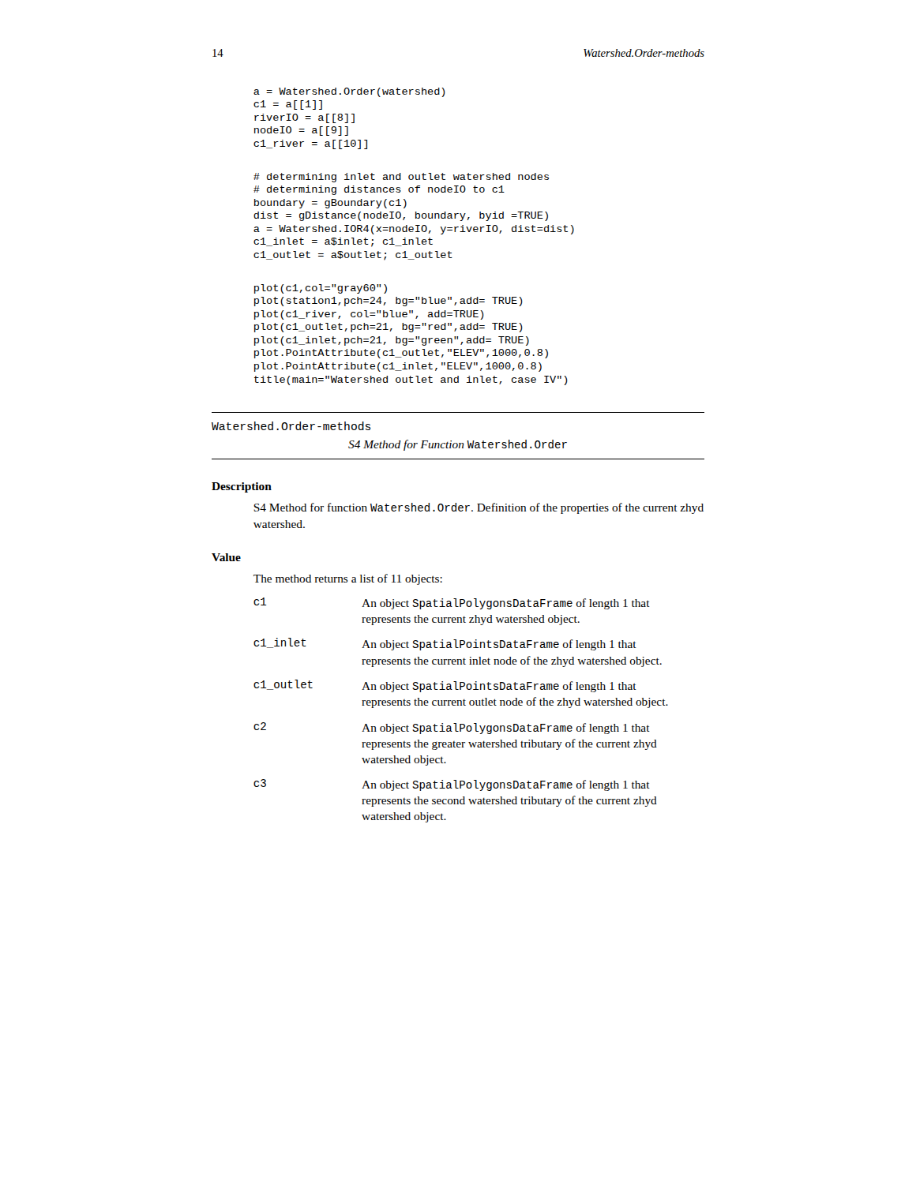14 Watershed.Order-methods
a = Watershed.Order(watershed)
c1 = a[[1]]
riverIO = a[[8]]
nodeIO = a[[9]]
c1_river = a[[10]]

# determining inlet and outlet watershed nodes
# determining distances of nodeIO to c1
boundary = gBoundary(c1)
dist = gDistance(nodeIO, boundary, byid =TRUE)
a = Watershed.IOR4(x=nodeIO, y=riverIO, dist=dist)
c1_inlet = a$inlet; c1_inlet
c1_outlet = a$outlet; c1_outlet

plot(c1,col="gray60")
plot(station1,pch=24, bg="blue",add= TRUE)
plot(c1_river, col="blue", add=TRUE)
plot(c1_outlet,pch=21, bg="red",add= TRUE)
plot(c1_inlet,pch=21, bg="green",add= TRUE)
plot.PointAttribute(c1_outlet,"ELEV",1000,0.8)
plot.PointAttribute(c1_inlet,"ELEV",1000,0.8)
title(main="Watershed outlet and inlet, case IV")
Watershed.Order-methods
S4 Method for Function Watershed.Order
Description
S4 Method for function Watershed.Order. Definition of the properties of the current zhyd watershed.
Value
The method returns a list of 11 objects:
| c1 | An object SpatialPolygonsDataFrame of length 1 that represents the current zhyd watershed object. |
| c1_inlet | An object SpatialPointsDataFrame of length 1 that represents the current inlet node of the zhyd watershed object. |
| c1_outlet | An object SpatialPointsDataFrame of length 1 that represents the current outlet node of the zhyd watershed object. |
| c2 | An object SpatialPolygonsDataFrame of length 1 that represents the greater watershed tributary of the current zhyd watershed object. |
| c3 | An object SpatialPolygonsDataFrame of length 1 that represents the second watershed tributary of the current zhyd watershed object. |